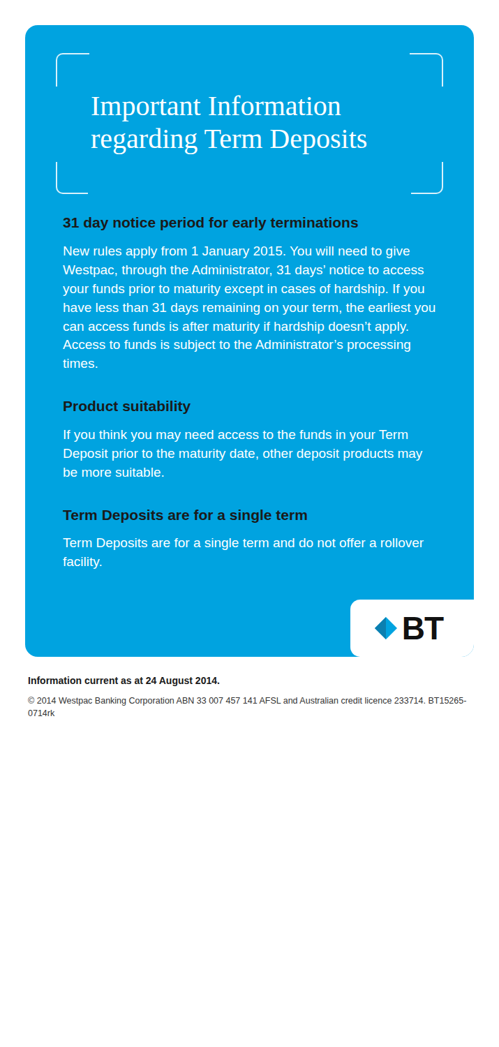Important Information
regarding Term Deposits
31 day notice period for early terminations
New rules apply from 1 January 2015. You will need to give Westpac, through the Administrator, 31 days’ notice to access your funds prior to maturity except in cases of hardship. If you have less than 31 days remaining on your term, the earliest you can access funds is after maturity if hardship doesn’t apply. Access to funds is subject to the Administrator’s processing times.
Product suitability
If you think you may need access to the funds in your Term Deposit prior to the maturity date, other deposit products may be more suitable.
Term Deposits are for a single term
Term Deposits are for a single term and do not offer a rollover facility.
BT
Information current as at 24 August 2014.
© 2014 Westpac Banking Corporation ABN 33 007 457 141 AFSL and Australian credit licence 233714. BT15265-0714rk